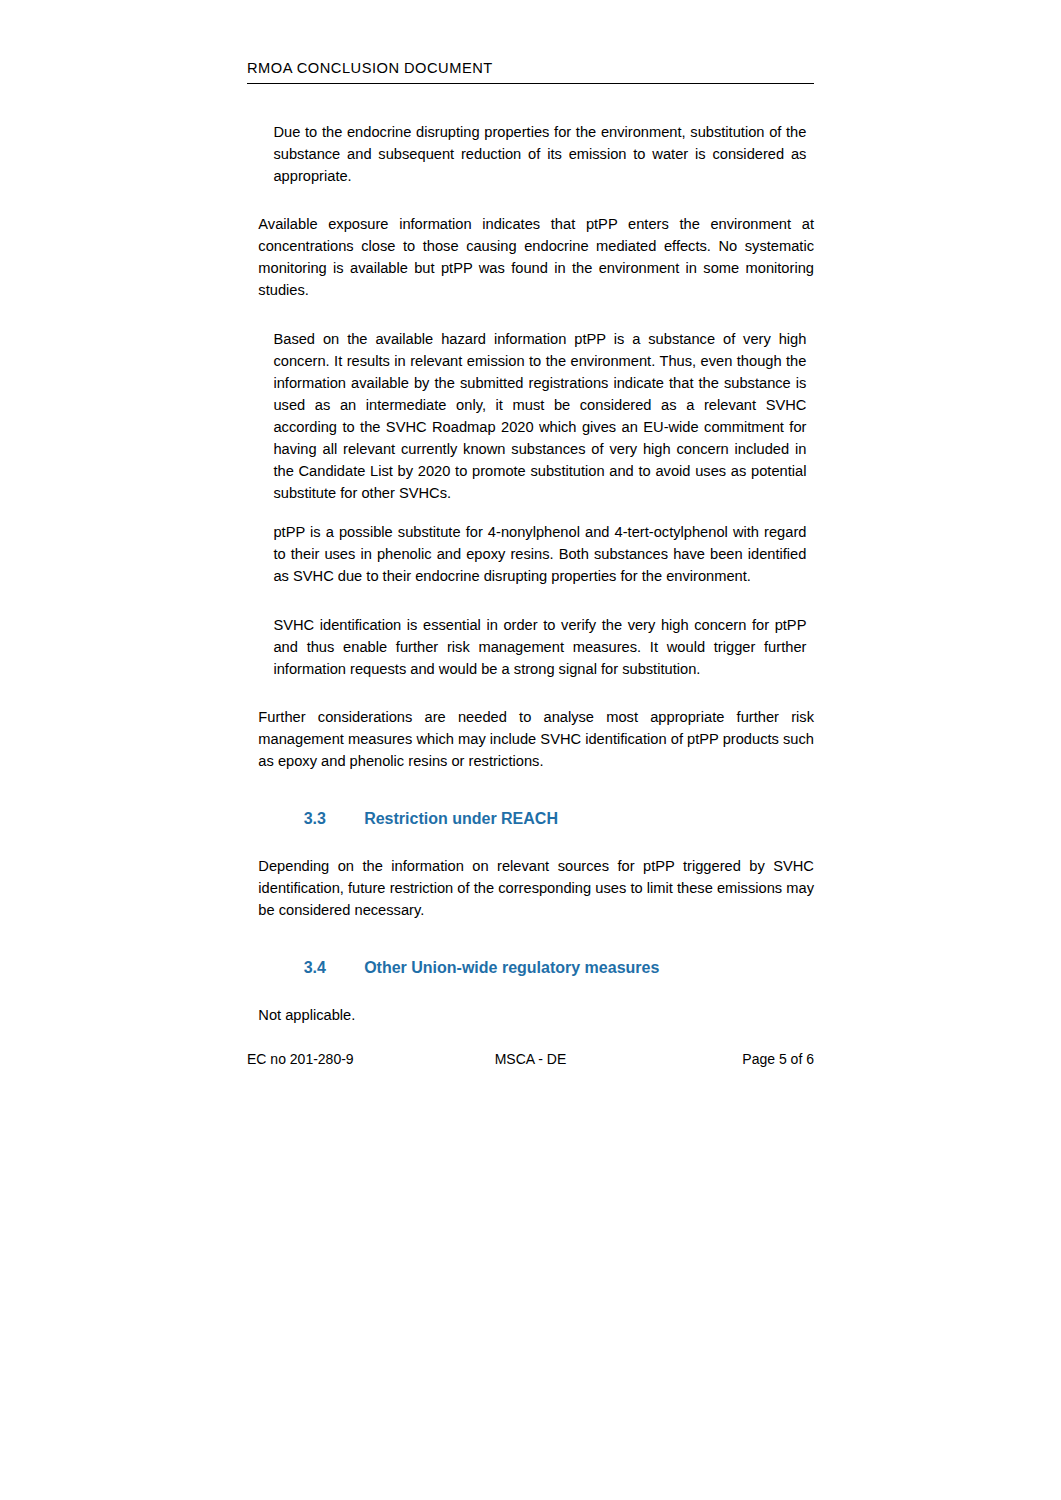RMOA CONCLUSION DOCUMENT
Due to the endocrine disrupting properties for the environment, substitution of the substance and subsequent reduction of its emission to water is considered as appropriate.
Available exposure information indicates that ptPP enters the environment at concentrations close to those causing endocrine mediated effects. No systematic monitoring is available but ptPP was found in the environment in some monitoring studies.
Based on the available hazard information ptPP is a substance of very high concern. It results in relevant emission to the environment. Thus, even though the information available by the submitted registrations indicate that the substance is used as an intermediate only, it must be considered as a relevant SVHC according to the SVHC Roadmap 2020 which gives an EU-wide commitment for having all relevant currently known substances of very high concern included in the Candidate List by 2020 to promote substitution and to avoid uses as potential substitute for other SVHCs.
ptPP is a possible substitute for 4-nonylphenol and 4-tert-octylphenol with regard to their uses in phenolic and epoxy resins. Both substances have been identified as SVHC due to their endocrine disrupting properties for the environment.
SVHC identification is essential in order to verify the very high concern for ptPP and thus enable further risk management measures. It would trigger further information requests and would be a strong signal for substitution.
Further considerations are needed to analyse most appropriate further risk management measures which may include SVHC identification of ptPP products such as epoxy and phenolic resins or restrictions.
3.3 Restriction under REACH
Depending on the information on relevant sources for ptPP triggered by SVHC identification, future restriction of the corresponding uses to limit these emissions may be considered necessary.
3.4 Other Union-wide regulatory measures
Not applicable.
EC no 201-280-9
MSCA - DE
Page 5 of 6